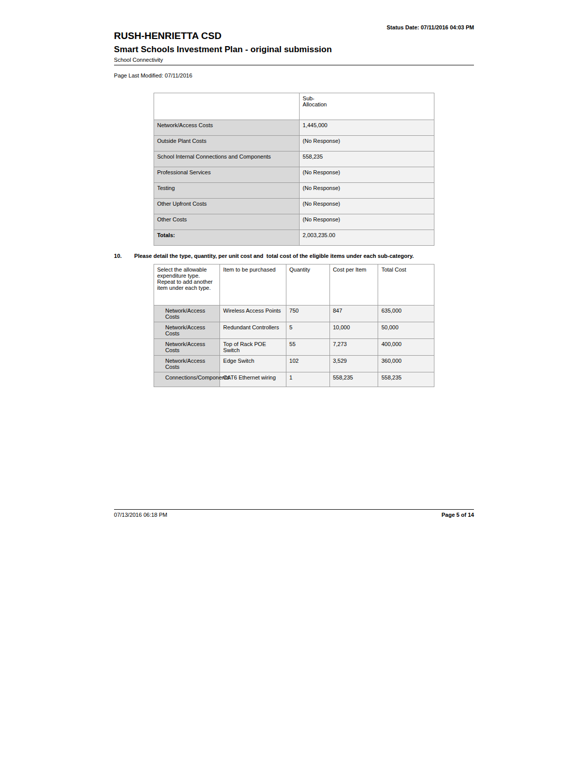Status Date: 07/11/2016 04:03 PM
RUSH-HENRIETTA CSD
Smart Schools Investment Plan - original submission
School Connectivity
Page Last Modified: 07/11/2016
| | Sub- Allocation |
| Network/Access Costs | 1,445,000 |
| Outside Plant Costs | (No Response) |
| School Internal Connections and Components | 558,235 |
| Professional Services | (No Response) |
| Testing | (No Response) |
| Other Upfront Costs | (No Response) |
| Other Costs | (No Response) |
| Totals: | 2,003,235.00 |
10.
Please detail the type, quantity, per unit cost and total cost of the eligible items under each sub-category.
| Select the allowable expenditure type. Repeat to add another item under each type. | Item to be purchased | Quantity | Cost per Item | Total Cost |
| Network/Access Costs | Wireless Access Points | 750 | 847 | 635,000 |
| Network/Access Costs | Redundant Controllers | 5 | 10,000 | 50,000 |
| Network/Access Costs | Top of Rack POE Switch | 55 | 7,273 | 400,000 |
| Network/Access Costs | Edge Switch | 102 | 3,529 | 360,000 |
| Connections/Components | CAT6 Ethernet wiring | 1 | 558,235 | 558,235 |
07/13/2016 06:18 PM Page 5 of 14